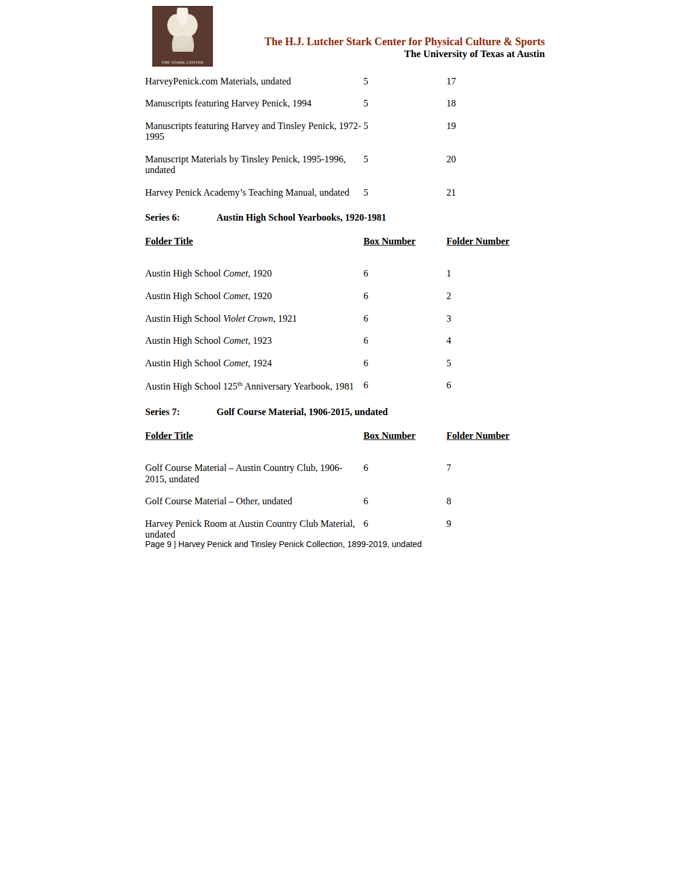THE STARK CENTER
The H.J. Lutcher Stark Center for Physical Culture & Sports
The University of Texas at Austin
| HarveyPenick.com Materials, undated | 5 | 17 |
| Manuscripts featuring Harvey Penick, 1994 | 5 | 18 |
| Manuscripts featuring Harvey and Tinsley Penick, 1972-1995 | 5 | 19 |
| Manuscript Materials by Tinsley Penick, 1995-1996, undated | 5 | 20 |
| Harvey Penick Academy’s Teaching Manual, undated | 5 | 21 |
Series 6: Austin High School Yearbooks, 1920-1981
| Folder Title | Box Number | Folder Number |
| Austin High School Comet , 1920 | 6 | 1 |
| Austin High School Comet , 1920 | 6 | 2 |
| Austin High School Violet Crown , 1921 | 6 | 3 |
| Austin High School Comet , 1923 | 6 | 4 |
| Austin High School Comet , 1924 | 6 | 5 |
| Austin High School 125 th Anniversary Yearbook, 1981 | 6 | 6 |
Series 7: Golf Course Material, 1906-2015, undated
| Folder Title | Box Number | Folder Number |
| Golf Course Material – Austin Country Club, 1906-2015, undated | 6 | 7 |
| Golf Course Material – Other, undated | 6 | 8 |
| Harvey Penick Room at Austin Country Club Material, undated | 6 | 9 |
Page 9 | Harvey Penick and Tinsley Penick Collection, 1899-2019, undated